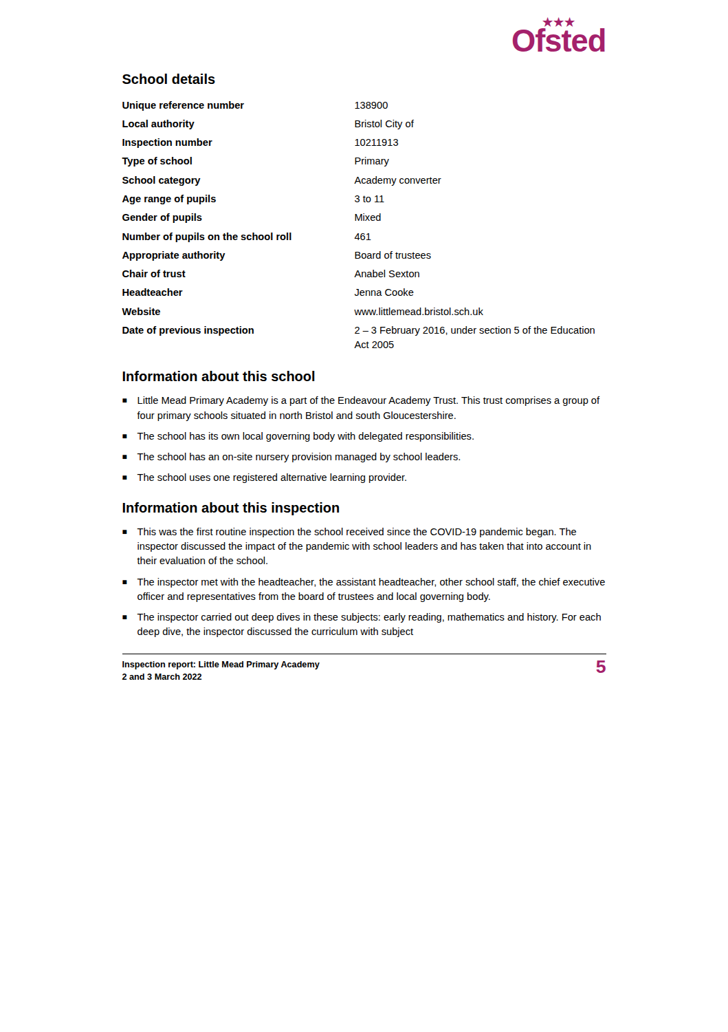★★★
Ofsted
School details
| Unique reference number | 138900 |
| Local authority | Bristol City of |
| Inspection number | 10211913 |
| Type of school | Primary |
| School category | Academy converter |
| Age range of pupils | 3 to 11 |
| Gender of pupils | Mixed |
| Number of pupils on the school roll | 461 |
| Appropriate authority | Board of trustees |
| Chair of trust | Anabel Sexton |
| Headteacher | Jenna Cooke |
| Website | www.littlemead.bristol.sch.uk |
| Date of previous inspection | 2 – 3 February 2016, under section 5 of the Education Act 2005 |
Information about this school
Little Mead Primary Academy is a part of the Endeavour Academy Trust. This trust comprises a group of four primary schools situated in north Bristol and south Gloucestershire.
The school has its own local governing body with delegated responsibilities.
The school has an on-site nursery provision managed by school leaders.
The school uses one registered alternative learning provider.
Information about this inspection
This was the first routine inspection the school received since the COVID-19 pandemic began. The inspector discussed the impact of the pandemic with school leaders and has taken that into account in their evaluation of the school.
The inspector met with the headteacher, the assistant headteacher, other school staff, the chief executive officer and representatives from the board of trustees and local governing body.
The inspector carried out deep dives in these subjects: early reading, mathematics and history. For each deep dive, the inspector discussed the curriculum with subject
Inspection report: Little Mead Primary Academy
2 and 3 March 2022
5